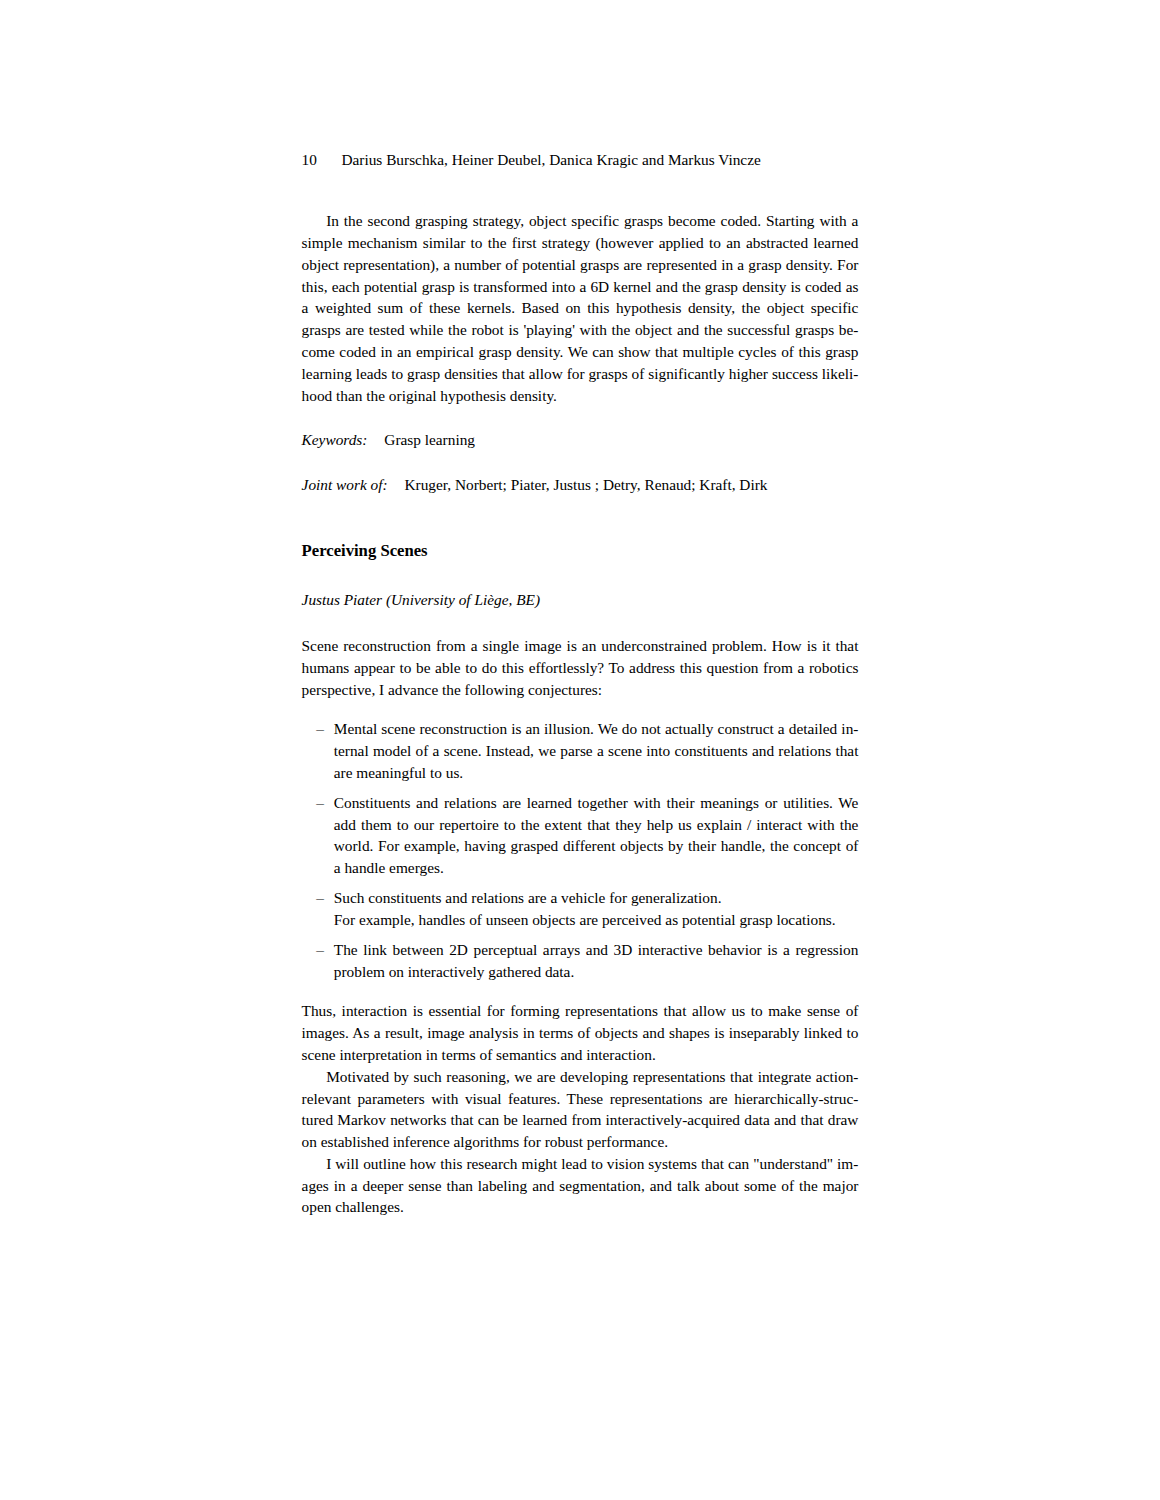10 Darius Burschka, Heiner Deubel, Danica Kragic and Markus Vincze
In the second grasping strategy, object specific grasps become coded. Starting with a simple mechanism similar to the first strategy (however applied to an abstracted learned object representation), a number of potential grasps are represented in a grasp density. For this, each potential grasp is transformed into a 6D kernel and the grasp density is coded as a weighted sum of these kernels. Based on this hypothesis density, the object specific grasps are tested while the robot is 'playing' with the object and the successful grasps become coded in an empirical grasp density. We can show that multiple cycles of this grasp learning leads to grasp densities that allow for grasps of significantly higher success likelihood than the original hypothesis density.
Keywords: Grasp learning
Joint work of: Kruger, Norbert; Piater, Justus ; Detry, Renaud; Kraft, Dirk
Perceiving Scenes
Justus Piater (University of Liège, BE)
Scene reconstruction from a single image is an underconstrained problem. How is it that humans appear to be able to do this effortlessly? To address this question from a robotics perspective, I advance the following conjectures:
Mental scene reconstruction is an illusion. We do not actually construct a detailed internal model of a scene. Instead, we parse a scene into constituents and relations that are meaningful to us.
Constituents and relations are learned together with their meanings or utilities. We add them to our repertoire to the extent that they help us explain / interact with the world. For example, having grasped different objects by their handle, the concept of a handle emerges.
Such constituents and relations are a vehicle for generalization.For example, handles of unseen objects are perceived as potential grasp locations.
The link between 2D perceptual arrays and 3D interactive behavior is a regression problem on interactively gathered data.
Thus, interaction is essential for forming representations that allow us to make sense of images. As a result, image analysis in terms of objects and shapes is inseparably linked to scene interpretation in terms of semantics and interaction.
Motivated by such reasoning, we are developing representations that integrate action-relevant parameters with visual features. These representations are hierarchically-structured Markov networks that can be learned from interactively-acquired data and that draw on established inference algorithms for robust performance.
I will outline how this research might lead to vision systems that can "understand" images in a deeper sense than labeling and segmentation, and talk about some of the major open challenges.